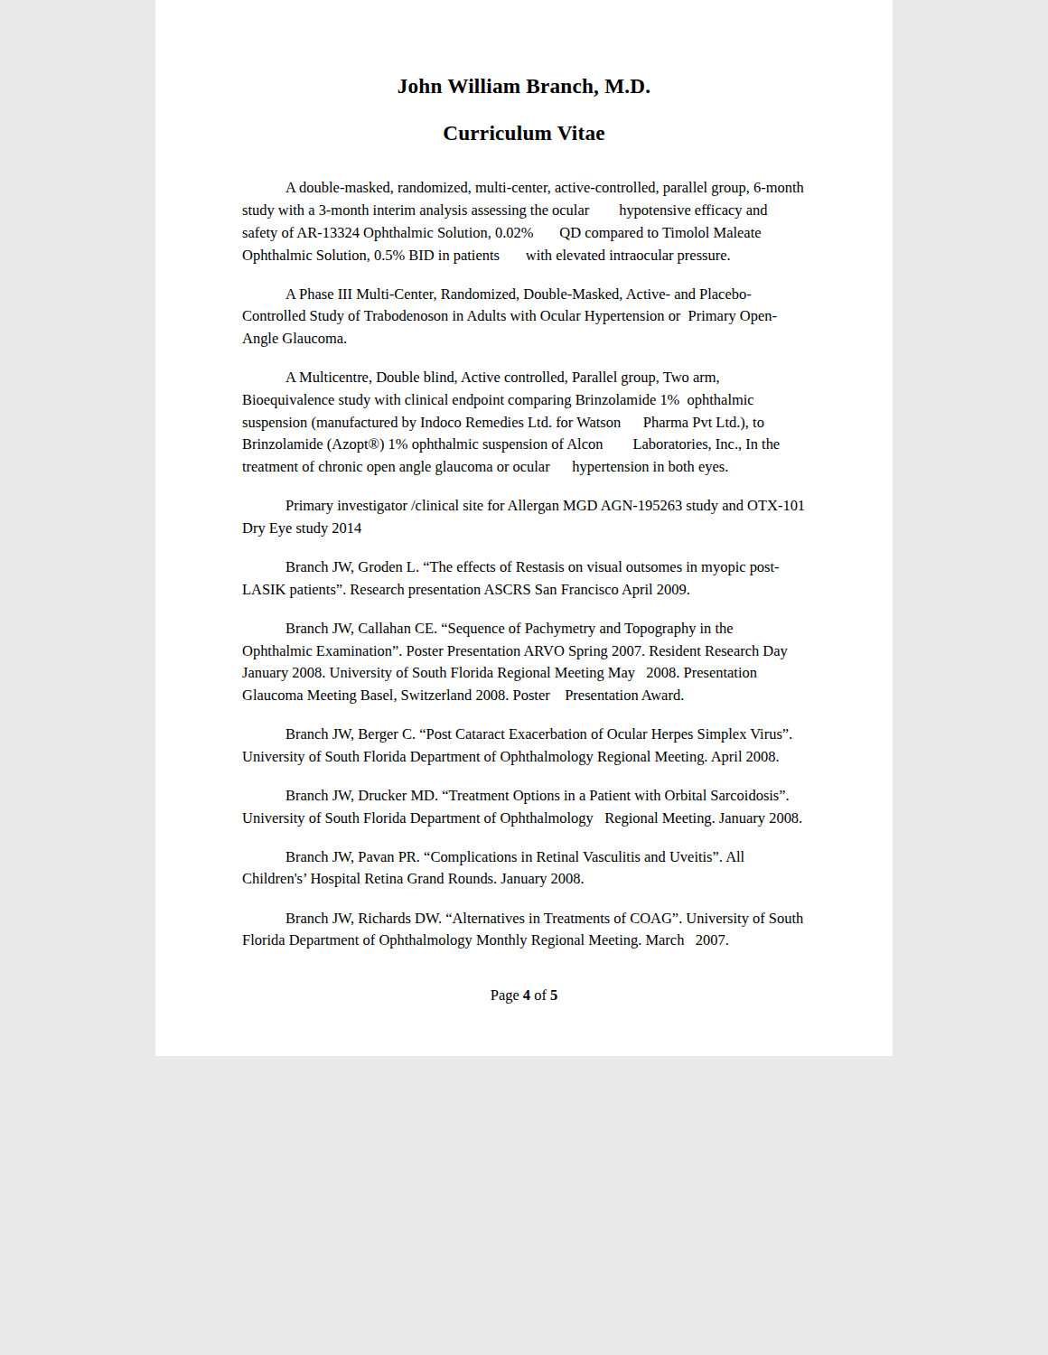John William Branch, M.D.
Curriculum Vitae
A double-masked, randomized, multi-center, active-controlled, parallel group, 6-month study with a 3-month interim analysis assessing the ocular hypotensive efficacy and safety of AR-13324 Ophthalmic Solution, 0.02% QD compared to Timolol Maleate Ophthalmic Solution, 0.5% BID in patients with elevated intraocular pressure.
A Phase III Multi-Center, Randomized, Double-Masked, Active- and Placebo-Controlled Study of Trabodenoson in Adults with Ocular Hypertension or Primary Open-Angle Glaucoma.
A Multicentre, Double blind, Active controlled, Parallel group, Two arm, Bioequivalence study with clinical endpoint comparing Brinzolamide 1% ophthalmic suspension (manufactured by Indoco Remedies Ltd. for Watson Pharma Pvt Ltd.), to Brinzolamide (Azopt®) 1% ophthalmic suspension of Alcon Laboratories, Inc., In the treatment of chronic open angle glaucoma or ocular hypertension in both eyes.
Primary investigator /clinical site for Allergan MGD AGN-195263 study and OTX-101 Dry Eye study 2014
Branch JW, Groden L. “The effects of Restasis on visual outsomes in myopic post-LASIK patients”. Research presentation ASCRS San Francisco April 2009.
Branch JW, Callahan CE. “Sequence of Pachymetry and Topography in the Ophthalmic Examination”. Poster Presentation ARVO Spring 2007. Resident Research Day January 2008. University of South Florida Regional Meeting May 2008. Presentation Glaucoma Meeting Basel, Switzerland 2008. Poster Presentation Award.
Branch JW, Berger C. “Post Cataract Exacerbation of Ocular Herpes Simplex Virus”. University of South Florida Department of Ophthalmology Regional Meeting. April 2008.
Branch JW, Drucker MD. “Treatment Options in a Patient with Orbital Sarcoidosis”. University of South Florida Department of Ophthalmology Regional Meeting. January 2008.
Branch JW, Pavan PR. “Complications in Retinal Vasculitis and Uveitis”. All Children's’ Hospital Retina Grand Rounds. January 2008.
Branch JW, Richards DW. “Alternatives in Treatments of COAG”. University of South Florida Department of Ophthalmology Monthly Regional Meeting. March 2007.
Page 4 of 5